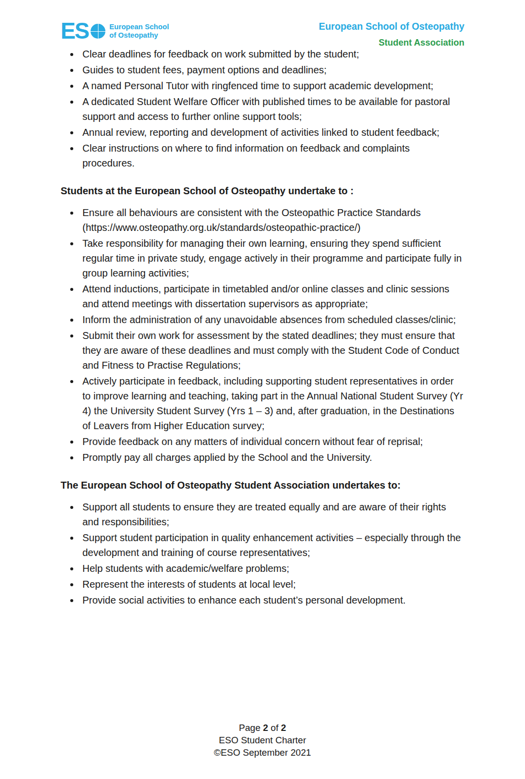ES
European School
of Osteopathy
European School of Osteopathy
Student Association
Clear deadlines for feedback on work submitted by the student;
Guides to student fees, payment options and deadlines;
A named Personal Tutor with ringfenced time to support academic development;
A dedicated Student Welfare Officer with published times to be available for pastoral support and access to further online support tools;
Annual review, reporting and development of activities linked to student feedback;
Clear instructions on where to find information on feedback and complaints procedures.
Students at the European School of Osteopathy undertake to :
Ensure all behaviours are consistent with the Osteopathic Practice Standards (https://www.osteopathy.org.uk/standards/osteopathic-practice/)
Take responsibility for managing their own learning, ensuring they spend sufficient regular time in private study, engage actively in their programme and participate fully in group learning activities;
Attend inductions, participate in timetabled and/or online classes and clinic sessions and attend meetings with dissertation supervisors as appropriate;
Inform the administration of any unavoidable absences from scheduled classes/clinic;
Submit their own work for assessment by the stated deadlines; they must ensure that they are aware of these deadlines and must comply with the Student Code of Conduct and Fitness to Practise Regulations;
Actively participate in feedback, including supporting student representatives in order to improve learning and teaching, taking part in the Annual National Student Survey (Yr 4) the University Student Survey (Yrs 1 – 3) and, after graduation, in the Destinations of Leavers from Higher Education survey;
Provide feedback on any matters of individual concern without fear of reprisal;
Promptly pay all charges applied by the School and the University.
The European School of Osteopathy Student Association undertakes to:
Support all students to ensure they are treated equally and are aware of their rights and responsibilities;
Support student participation in quality enhancement activities – especially through the development and training of course representatives;
Help students with academic/welfare problems;
Represent the interests of students at local level;
Provide social activities to enhance each student’s personal development.
Page 2 of 2
ESO Student Charter
©ESO September 2021